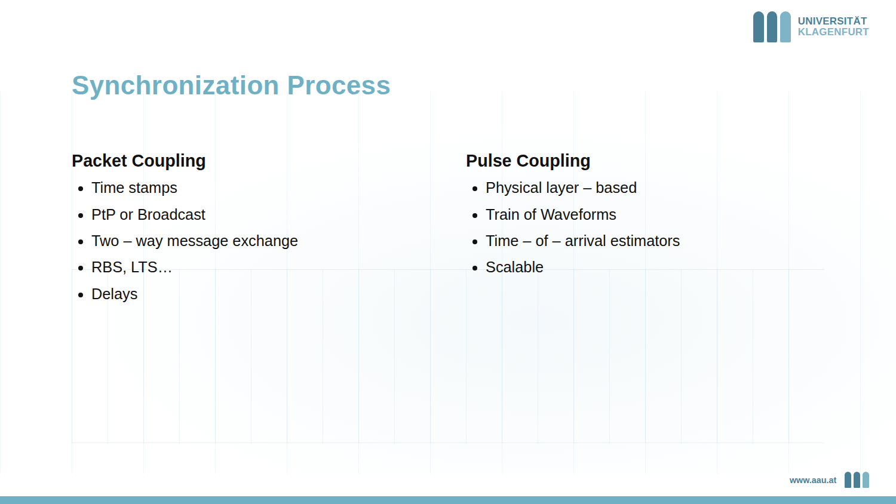UNIVERSITÄT KLAGENFURT
Synchronization Process
Packet Coupling
Time stamps
PtP or Broadcast
Two – way message exchange
RBS, LTS…
Delays
Pulse Coupling
Physical layer – based
Train of Waveforms
Time – of – arrival estimators
Scalable
www.aau.at